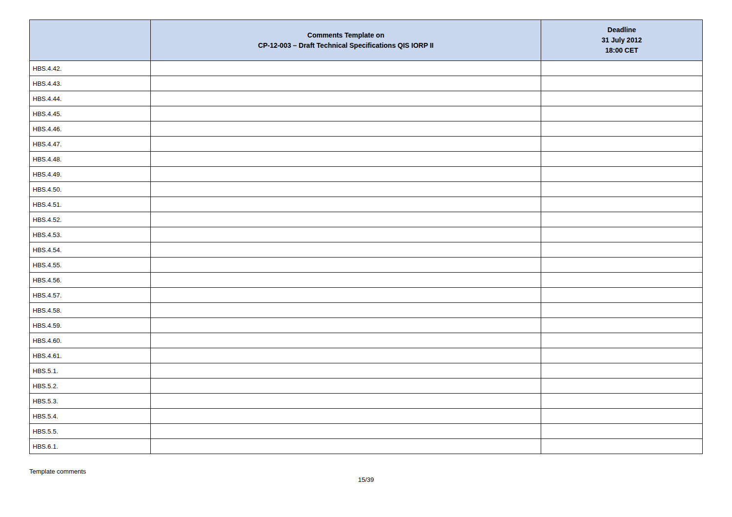| | Comments Template on CP-12-003 – Draft Technical Specifications QIS IORP II | Deadline 31 July 2012 18:00 CET |
| --- | --- | --- |
| HBS.4.42. | | |
| HBS.4.43. | | |
| HBS.4.44. | | |
| HBS.4.45. | | |
| HBS.4.46. | | |
| HBS.4.47. | | |
| HBS.4.48. | | |
| HBS.4.49. | | |
| HBS.4.50. | | |
| HBS.4.51. | | |
| HBS.4.52. | | |
| HBS.4.53. | | |
| HBS.4.54. | | |
| HBS.4.55. | | |
| HBS.4.56. | | |
| HBS.4.57. | | |
| HBS.4.58. | | |
| HBS.4.59. | | |
| HBS.4.60. | | |
| HBS.4.61. | | |
| HBS.5.1. | | |
| HBS.5.2. | | |
| HBS.5.3. | | |
| HBS.5.4. | | |
| HBS.5.5. | | |
| HBS.6.1. | | |
Template comments
15/39